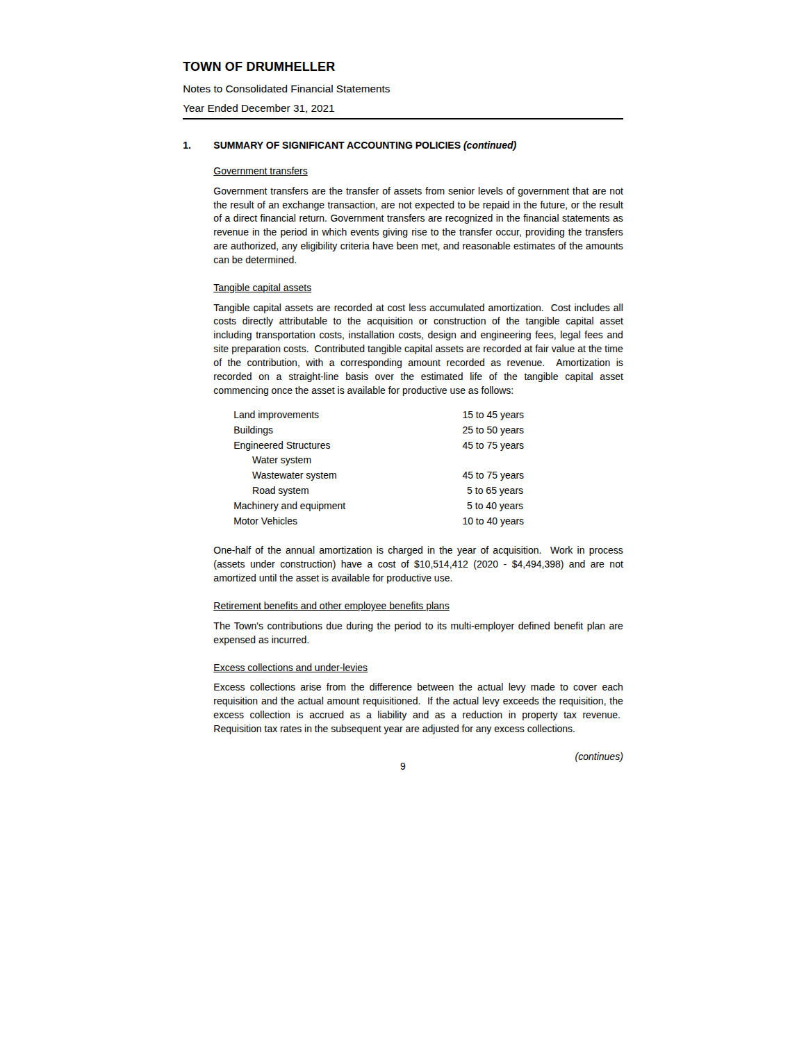TOWN OF DRUMHELLER
Notes to Consolidated Financial Statements
Year Ended December 31, 2021
1. SUMMARY OF SIGNIFICANT ACCOUNTING POLICIES (continued)
Government transfers
Government transfers are the transfer of assets from senior levels of government that are not the result of an exchange transaction, are not expected to be repaid in the future, or the result of a direct financial return. Government transfers are recognized in the financial statements as revenue in the period in which events giving rise to the transfer occur, providing the transfers are authorized, any eligibility criteria have been met, and reasonable estimates of the amounts can be determined.
Tangible capital assets
Tangible capital assets are recorded at cost less accumulated amortization. Cost includes all costs directly attributable to the acquisition or construction of the tangible capital asset including transportation costs, installation costs, design and engineering fees, legal fees and site preparation costs. Contributed tangible capital assets are recorded at fair value at the time of the contribution, with a corresponding amount recorded as revenue. Amortization is recorded on a straight-line basis over the estimated life of the tangible capital asset commencing once the asset is available for productive use as follows:
| Land improvements | 15 to 45 years |
| Buildings | 25 to 50 years |
| Engineered Structures | 45 to 75 years |
| Water system | |
| Wastewater system | 45 to 75 years |
| Road system | 5 to 65 years |
| Machinery and equipment | 5 to 40 years |
| Motor Vehicles | 10 to 40 years |
One-half of the annual amortization is charged in the year of acquisition. Work in process (assets under construction) have a cost of $10,514,412 (2020 - $4,494,398) and are not amortized until the asset is available for productive use.
Retirement benefits and other employee benefits plans
The Town's contributions due during the period to its multi-employer defined benefit plan are expensed as incurred.
Excess collections and under-levies
Excess collections arise from the difference between the actual levy made to cover each requisition and the actual amount requisitioned. If the actual levy exceeds the requisition, the excess collection is accrued as a liability and as a reduction in property tax revenue. Requisition tax rates in the subsequent year are adjusted for any excess collections.
(continues)
9